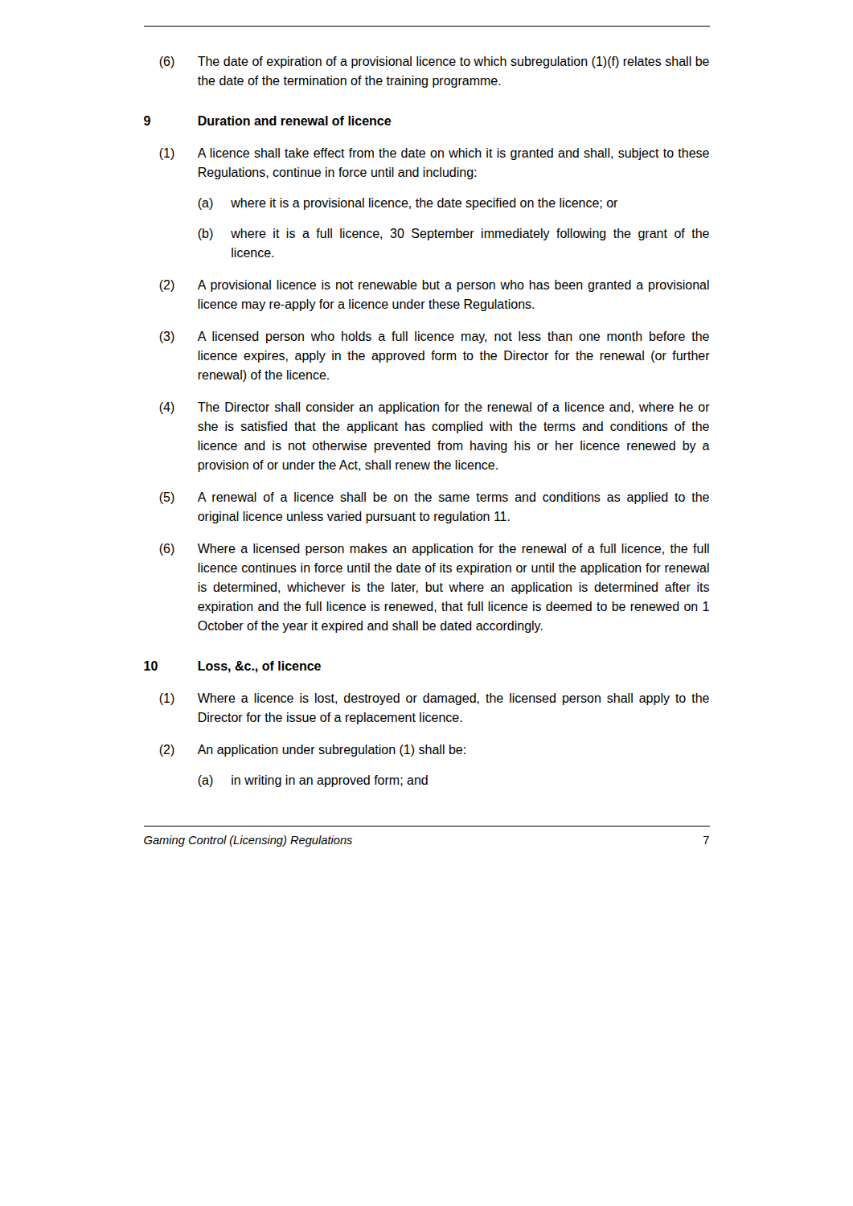(6) The date of expiration of a provisional licence to which subregulation (1)(f) relates shall be the date of the termination of the training programme.
9 Duration and renewal of licence
(1) A licence shall take effect from the date on which it is granted and shall, subject to these Regulations, continue in force until and including:
(a) where it is a provisional licence, the date specified on the licence; or
(b) where it is a full licence, 30 September immediately following the grant of the licence.
(2) A provisional licence is not renewable but a person who has been granted a provisional licence may re-apply for a licence under these Regulations.
(3) A licensed person who holds a full licence may, not less than one month before the licence expires, apply in the approved form to the Director for the renewal (or further renewal) of the licence.
(4) The Director shall consider an application for the renewal of a licence and, where he or she is satisfied that the applicant has complied with the terms and conditions of the licence and is not otherwise prevented from having his or her licence renewed by a provision of or under the Act, shall renew the licence.
(5) A renewal of a licence shall be on the same terms and conditions as applied to the original licence unless varied pursuant to regulation 11.
(6) Where a licensed person makes an application for the renewal of a full licence, the full licence continues in force until the date of its expiration or until the application for renewal is determined, whichever is the later, but where an application is determined after its expiration and the full licence is renewed, that full licence is deemed to be renewed on 1 October of the year it expired and shall be dated accordingly.
10 Loss, &c., of licence
(1) Where a licence is lost, destroyed or damaged, the licensed person shall apply to the Director for the issue of a replacement licence.
(2) An application under subregulation (1) shall be:
(a) in writing in an approved form; and
Gaming Control (Licensing) Regulations 7